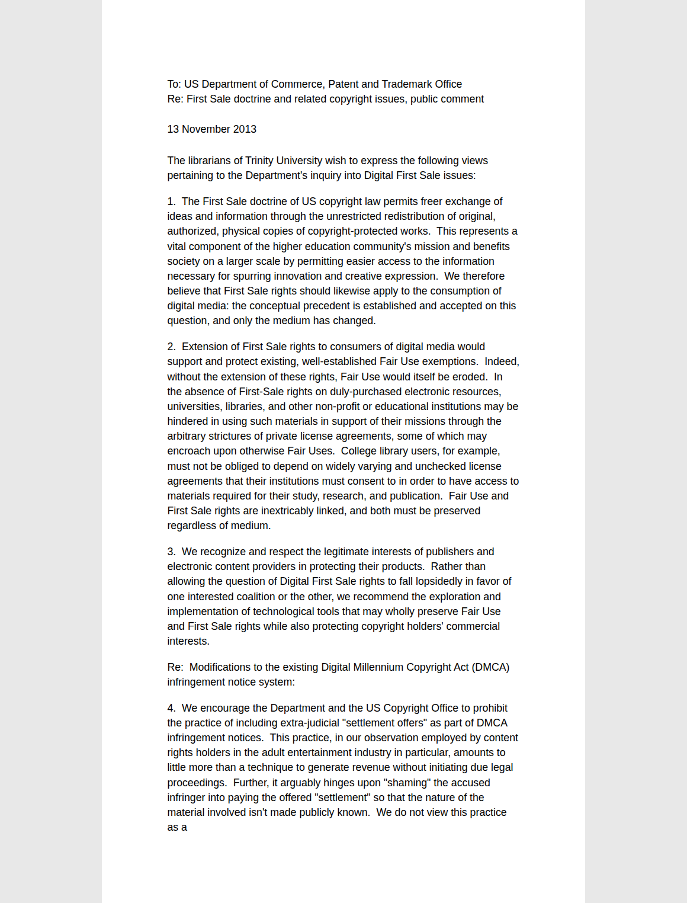To: US Department of Commerce, Patent and Trademark Office
Re: First Sale doctrine and related copyright issues, public comment
13 November 2013
The librarians of Trinity University wish to express the following views pertaining to the Department's inquiry into Digital First Sale issues:
1. The First Sale doctrine of US copyright law permits freer exchange of ideas and information through the unrestricted redistribution of original, authorized, physical copies of copyright-protected works. This represents a vital component of the higher education community's mission and benefits society on a larger scale by permitting easier access to the information necessary for spurring innovation and creative expression. We therefore believe that First Sale rights should likewise apply to the consumption of digital media: the conceptual precedent is established and accepted on this question, and only the medium has changed.
2. Extension of First Sale rights to consumers of digital media would support and protect existing, well-established Fair Use exemptions. Indeed, without the extension of these rights, Fair Use would itself be eroded. In the absence of First-Sale rights on duly-purchased electronic resources, universities, libraries, and other non-profit or educational institutions may be hindered in using such materials in support of their missions through the arbitrary strictures of private license agreements, some of which may encroach upon otherwise Fair Uses. College library users, for example, must not be obliged to depend on widely varying and unchecked license agreements that their institutions must consent to in order to have access to materials required for their study, research, and publication. Fair Use and First Sale rights are inextricably linked, and both must be preserved regardless of medium.
3. We recognize and respect the legitimate interests of publishers and electronic content providers in protecting their products. Rather than allowing the question of Digital First Sale rights to fall lopsidedly in favor of one interested coalition or the other, we recommend the exploration and implementation of technological tools that may wholly preserve Fair Use and First Sale rights while also protecting copyright holders' commercial interests.
Re: Modifications to the existing Digital Millennium Copyright Act (DMCA) infringement notice system:
4. We encourage the Department and the US Copyright Office to prohibit the practice of including extra-judicial "settlement offers" as part of DMCA infringement notices. This practice, in our observation employed by content rights holders in the adult entertainment industry in particular, amounts to little more than a technique to generate revenue without initiating due legal proceedings. Further, it arguably hinges upon "shaming" the accused infringer into paying the offered "settlement" so that the nature of the material involved isn't made publicly known. We do not view this practice as a